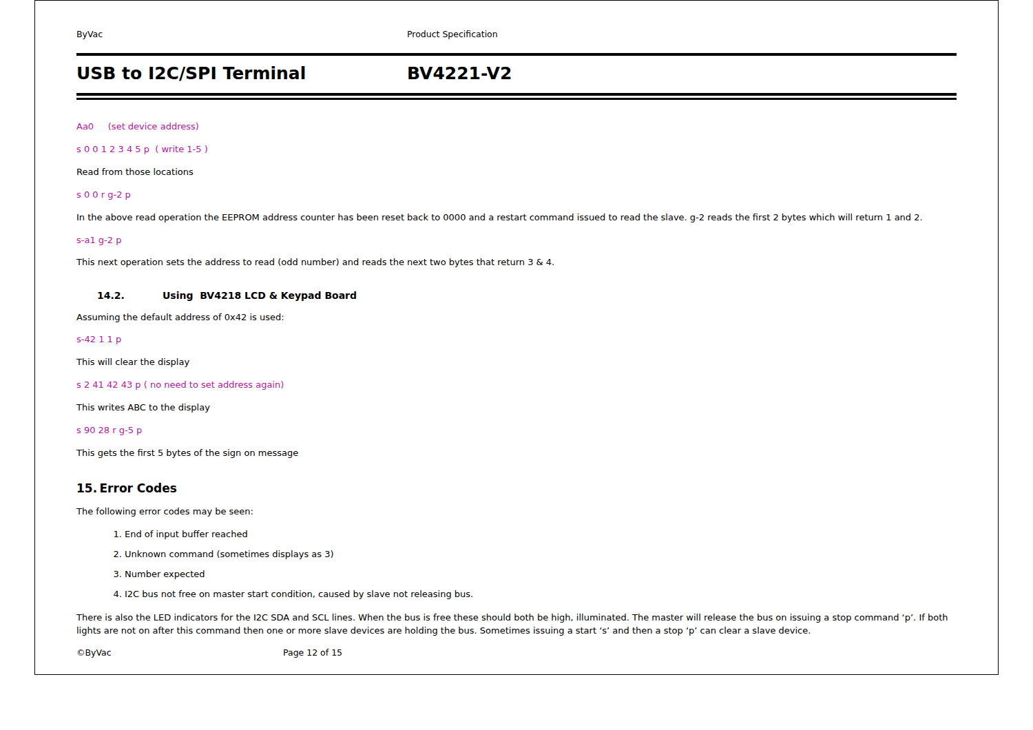ByVac
Product Specification
USB to I2C/SPI Terminal
BV4221-V2
Aa0 (set device address)
s 0 0 1 2 3 4 5 p ( write 1-5 )
Read from those locations
s 0 0 r g-2 p
In the above read operation the EEPROM address counter has been reset back to 0000 and a restart command issued to read the slave. g-2 reads the first 2 bytes which will return 1 and 2.
s-a1 g-2 p
This next operation sets the address to read (odd number) and reads the next two bytes that return 3 & 4.
14.2. Using BV4218 LCD & Keypad Board
Assuming the default address of 0x42 is used:
s-42 1 1 p
This will clear the display
s 2 41 42 43 p ( no need to set address again)
This writes ABC to the display
s 90 28 r g-5 p
This gets the first 5 bytes of the sign on message
15. Error Codes
The following error codes may be seen:
End of input buffer reached
Unknown command (sometimes displays as 3)
Number expected
I2C bus not free on master start condition, caused by slave not releasing bus.
There is also the LED indicators for the I2C SDA and SCL lines. When the bus is free these should both be high, illuminated. The master will release the bus on issuing a stop command ‘p’. If both lights are not on after this command then one or more slave devices are holding the bus. Sometimes issuing a start ‘s’ and then a stop ‘p’ can clear a slave device.
©ByVac
Page 12 of 15